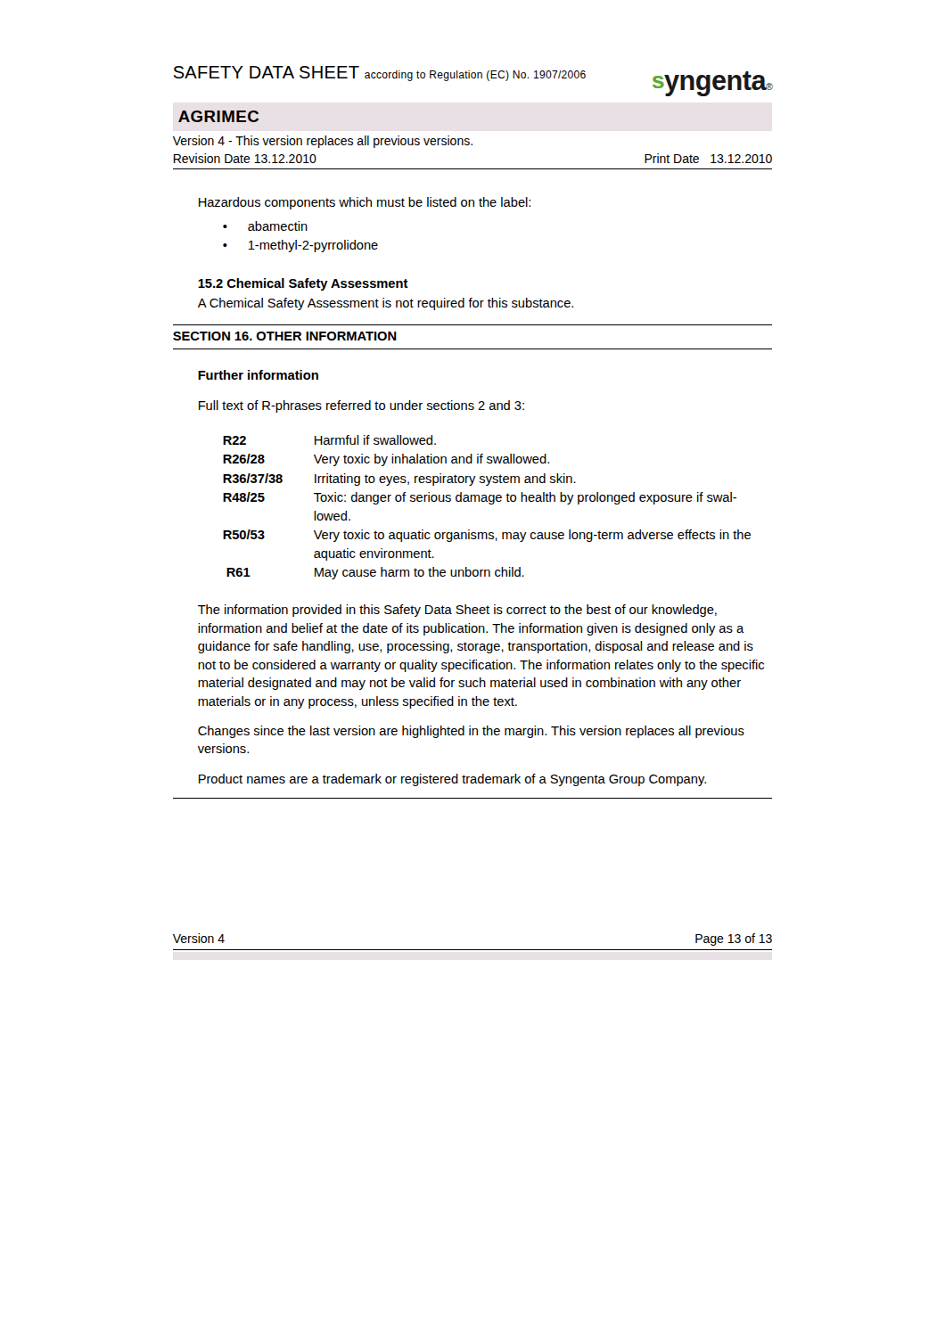SAFETY DATA SHEET according to Regulation (EC) No. 1907/2006
syngenta®
AGRIMEC
Version 4 - This version replaces all previous versions.
Revision Date 13.12.2010 Print Date 13.12.2010
Hazardous components which must be listed on the label:
abamectin
1-methyl-2-pyrrolidone
15.2 Chemical Safety Assessment
A Chemical Safety Assessment is not required for this substance.
SECTION 16. OTHER INFORMATION
Further information
Full text of R-phrases referred to under sections 2 and 3:
| R22 | Harmful if swallowed. |
| R26/28 | Very toxic by inhalation and if swallowed. |
| R36/37/38 | Irritating to eyes, respiratory system and skin. |
| R48/25 | Toxic: danger of serious damage to health by prolonged exposure if swal- lowed. |
| R50/53 | Very toxic to aquatic organisms, may cause long-term adverse effects in the aquatic environment. |
| R61 | May cause harm to the unborn child. |
The information provided in this Safety Data Sheet is correct to the best of our knowledge, information and belief at the date of its publication. The information given is designed only as a guidance for safe handling, use, processing, storage, transportation, disposal and release and is not to be considered a warranty or quality specification. The information relates only to the specific material designated and may not be valid for such material used in combination with any other materials or in any process, unless specified in the text.
Changes since the last version are highlighted in the margin. This version replaces all previous versions.
Product names are a trademark or registered trademark of a Syngenta Group Company.
Version 4 Page 13 of 13